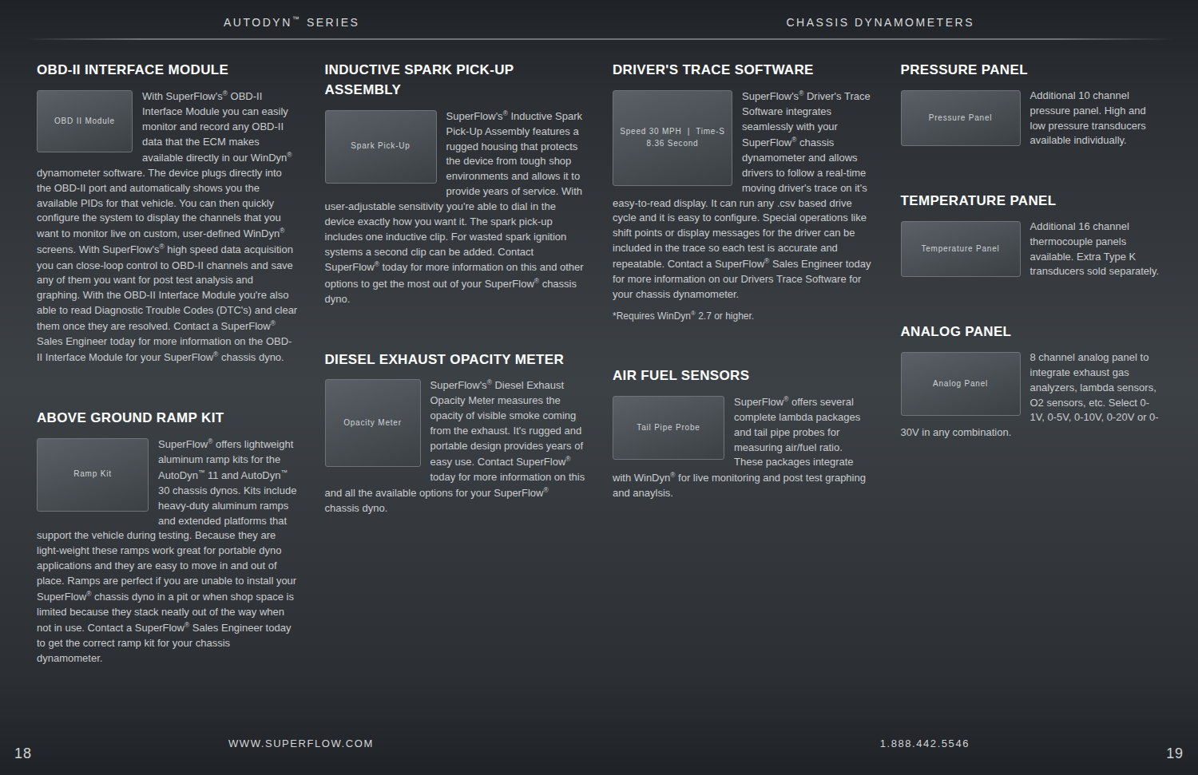AutoDyn™ Series
Chassis Dynamometers
OBD-II Interface Module
OBD II Module
With SuperFlow's® OBD-II Interface Module you can easily monitor and record any OBD-II data that the ECM makes available directly in our WinDyn® dynamometer software. The device plugs directly into the OBD-II port and automatically shows you the available PIDs for that vehicle. You can then quickly configure the system to display the channels that you want to monitor live on custom, user-defined WinDyn® screens. With SuperFlow's® high speed data acquisition you can close-loop control to OBD-II channels and save any of them you want for post test analysis and graphing. With the OBD-II Interface Module you're also able to read Diagnostic Trouble Codes (DTC's) and clear them once they are resolved. Contact a SuperFlow® Sales Engineer today for more information on the OBD-II Interface Module for your SuperFlow® chassis dyno.
Above Ground Ramp Kit
Ramp Kit
SuperFlow® offers lightweight aluminum ramp kits for the AutoDyn™ 11 and AutoDyn™ 30 chassis dynos. Kits include heavy-duty aluminum ramps and extended platforms that support the vehicle during testing. Because they are light-weight these ramps work great for portable dyno applications and they are easy to move in and out of place. Ramps are perfect if you are unable to install your SuperFlow® chassis dyno in a pit or when shop space is limited because they stack neatly out of the way when not in use. Contact a SuperFlow® Sales Engineer today to get the correct ramp kit for your chassis dynamometer.
Inductive Spark Pick-Up Assembly
Spark Pick-Up
SuperFlow's® Inductive Spark Pick-Up Assembly features a rugged housing that protects the device from tough shop environments and allows it to provide years of service. With user-adjustable sensitivity you're able to dial in the device exactly how you want it. The spark pick-up includes one inductive clip. For wasted spark ignition systems a second clip can be added. Contact SuperFlow® today for more information on this and other options to get the most out of your SuperFlow® chassis dyno.
Diesel Exhaust Opacity Meter
Opacity Meter
SuperFlow's® Diesel Exhaust Opacity Meter measures the opacity of visible smoke coming from the exhaust. It's rugged and portable design provides years of easy use. Contact SuperFlow® today for more information on this and all the available options for your SuperFlow® chassis dyno.
Driver's Trace Software
Speed 30 MPH | Time-S 8.36 Second
SuperFlow's® Driver's Trace Software integrates seamlessly with your SuperFlow® chassis dynamometer and allows drivers to follow a real-time moving driver's trace on it's easy-to-read display. It can run any .csv based drive cycle and it is easy to configure. Special operations like shift points or display messages for the driver can be included in the trace so each test is accurate and repeatable. Contact a SuperFlow® Sales Engineer today for more information on our Drivers Trace Software for your chassis dynamometer.
*Requires WinDyn® 2.7 or higher.
Air Fuel Sensors
Tail Pipe Probe
SuperFlow® offers several complete lambda packages and tail pipe probes for measuring air/fuel ratio. These packages integrate with WinDyn® for live monitoring and post test graphing and anaylsis.
Pressure Panel
Pressure Panel
Additional 10 channel pressure panel. High and low pressure transducers available individually.
Temperature Panel
Temperature Panel
Additional 16 channel thermocouple panels available. Extra Type K transducers sold separately.
Analog Panel
Analog Panel
8 channel analog panel to integrate exhaust gas analyzers, lambda sensors, O2 sensors, etc. Select 0-1V, 0-5V, 0-10V, 0-20V or 0-30V in any combination.
WWW.SUPERFLOW.COM
1.888.442.5546
18
19